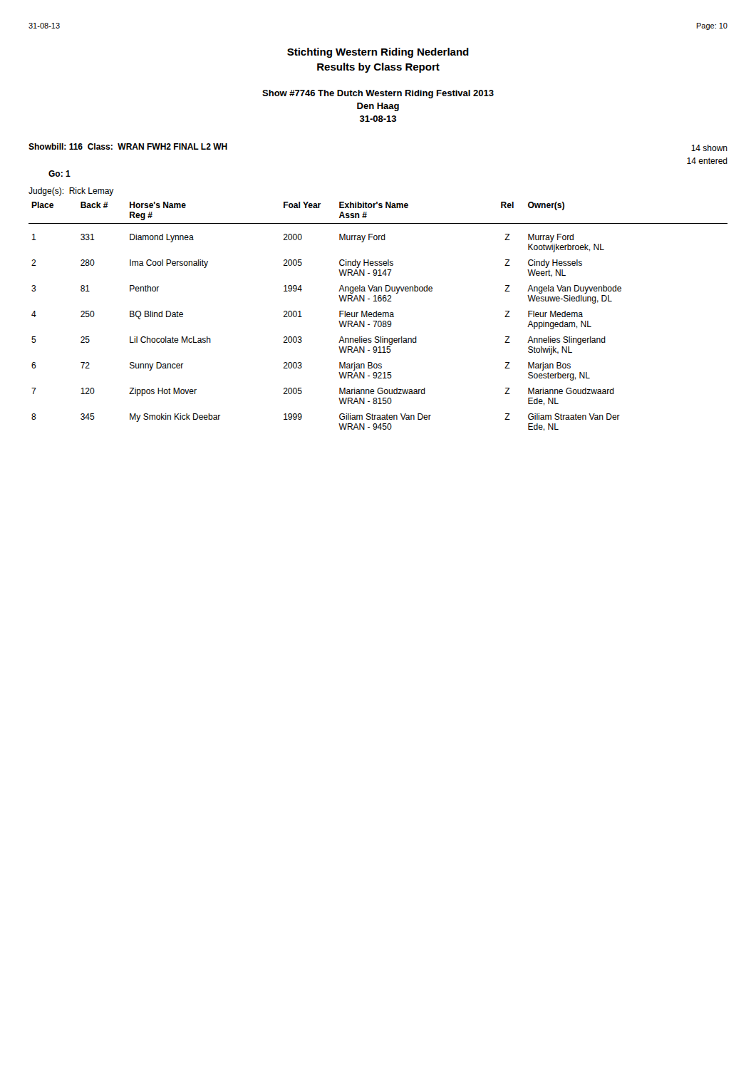31-08-13
Page: 10
Stichting Western Riding Nederland
Results by Class Report
Show #7746 The Dutch Western Riding Festival 2013
Den Haag
31-08-13
Showbill: 116 Class: WRAN FWH2 FINAL L2 WH
14 shown
14 entered
Go: 1
Judge(s): Rick Lemay
| Place | Back # | Horse's Name Reg # | Foal Year | Exhibitor's Name Assn # | Rel | Owner(s) |
| --- | --- | --- | --- | --- | --- | --- |
| 1 | 331 | Diamond Lynnea | 2000 | Murray Ford | Z | Murray Ford Kootwijkerbroek, NL |
| 2 | 280 | Ima Cool Personality | 2005 | Cindy Hessels WRAN - 9147 | Z | Cindy Hessels Weert, NL |
| 3 | 81 | Penthor | 1994 | Angela Van Duyvenbode WRAN - 1662 | Z | Angela Van Duyvenbode Wesuwe-Siedlung, DL |
| 4 | 250 | BQ Blind Date | 2001 | Fleur Medema WRAN - 7089 | Z | Fleur Medema Appingedam, NL |
| 5 | 25 | Lil Chocolate McLash | 2003 | Annelies Slingerland WRAN - 9115 | Z | Annelies Slingerland Stolwijk, NL |
| 6 | 72 | Sunny Dancer | 2003 | Marjan Bos WRAN - 9215 | Z | Marjan Bos Soesterberg, NL |
| 7 | 120 | Zippos Hot Mover | 2005 | Marianne Goudzwaard WRAN - 8150 | Z | Marianne Goudzwaard Ede, NL |
| 8 | 345 | My Smokin Kick Deebar | 1999 | Giliam Straaten Van Der WRAN - 9450 | Z | Giliam Straaten Van Der Ede, NL |